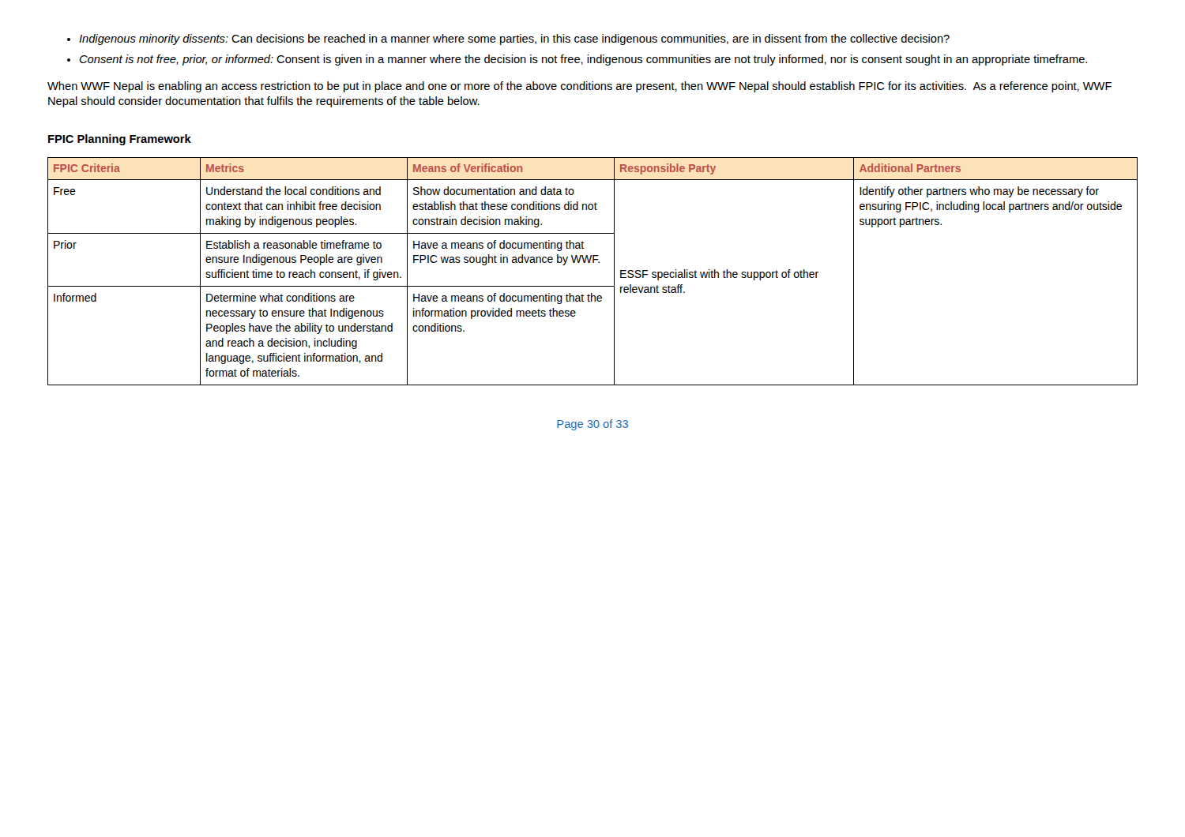Indigenous minority dissents: Can decisions be reached in a manner where some parties, in this case indigenous communities, are in dissent from the collective decision?
Consent is not free, prior, or informed: Consent is given in a manner where the decision is not free, indigenous communities are not truly informed, nor is consent sought in an appropriate timeframe.
When WWF Nepal is enabling an access restriction to be put in place and one or more of the above conditions are present, then WWF Nepal should establish FPIC for its activities. As a reference point, WWF Nepal should consider documentation that fulfils the requirements of the table below.
FPIC Planning Framework
| FPIC Criteria | Metrics | Means of Verification | Responsible Party | Additional Partners |
| --- | --- | --- | --- | --- |
| Free | Understand the local conditions and context that can inhibit free decision making by indigenous peoples. | Show documentation and data to establish that these conditions did not constrain decision making. | ESSF specialist with the support of other relevant staff. | Identify other partners who may be necessary for ensuring FPIC, including local partners and/or outside support partners. |
| Prior | Establish a reasonable timeframe to ensure Indigenous People are given sufficient time to reach consent, if given. | Have a means of documenting that FPIC was sought in advance by WWF. |
| Informed | Determine what conditions are necessary to ensure that Indigenous Peoples have the ability to understand and reach a decision, including language, sufficient information, and format of materials. | Have a means of documenting that the information provided meets these conditions. |
Page 30 of 33